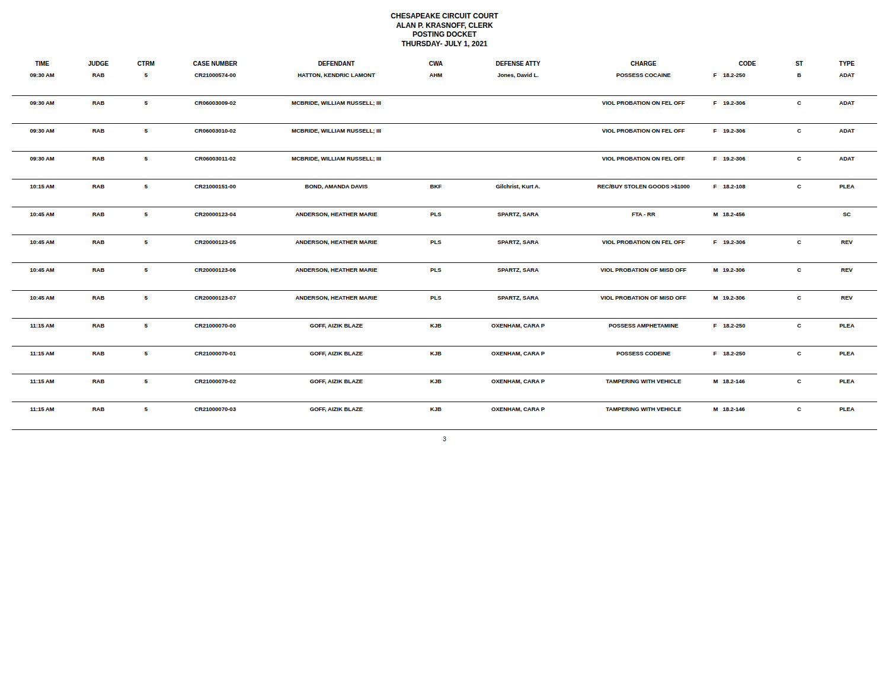CHESAPEAKE CIRCUIT COURT
ALAN P. KRASNOFF, CLERK
POSTING DOCKET
THURSDAY- JULY 1, 2021
| TIME | JUDGE | CTRM | CASE NUMBER | DEFENDANT | CWA | DEFENSE ATTY | CHARGE | CODE | ST | TYPE |
| --- | --- | --- | --- | --- | --- | --- | --- | --- | --- | --- |
| 09:30 AM | RAB | 5 | CR21000574-00 | HATTON, KENDRIC LAMONT | AHM | Jones, David L. | POSSESS COCAINE | F 18.2-250 | B | ADAT |
| 09:30 AM | RAB | 5 | CR06003009-02 | MCBRIDE, WILLIAM RUSSELL; III | | | VIOL PROBATION ON FEL OFF | F 19.2-306 | C | ADAT |
| 09:30 AM | RAB | 5 | CR06003010-02 | MCBRIDE, WILLIAM RUSSELL; III | | | VIOL PROBATION ON FEL OFF | F 19.2-306 | C | ADAT |
| 09:30 AM | RAB | 5 | CR06003011-02 | MCBRIDE, WILLIAM RUSSELL; III | | | VIOL PROBATION ON FEL OFF | F 19.2-306 | C | ADAT |
| 10:15 AM | RAB | 5 | CR21000151-00 | BOND, AMANDA DAVIS | BKF | Gilchrist, Kurt A. | REC/BUY STOLEN GOODS >$1000 | F 18.2-108 | C | PLEA |
| 10:45 AM | RAB | 5 | CR20000123-04 | ANDERSON, HEATHER MARIE | PLS | SPARTZ, SARA | FTA - RR | M 18.2-456 | | SC |
| 10:45 AM | RAB | 5 | CR20000123-05 | ANDERSON, HEATHER MARIE | PLS | SPARTZ, SARA | VIOL PROBATION ON FEL OFF | F 19.2-306 | C | REV |
| 10:45 AM | RAB | 5 | CR20000123-06 | ANDERSON, HEATHER MARIE | PLS | SPARTZ, SARA | VIOL PROBATION OF MISD OFF | M 19.2-306 | C | REV |
| 10:45 AM | RAB | 5 | CR20000123-07 | ANDERSON, HEATHER MARIE | PLS | SPARTZ, SARA | VIOL PROBATION OF MISD OFF | M 19.2-306 | C | REV |
| 11:15 AM | RAB | 5 | CR21000070-00 | GOFF, AIZIK BLAZE | KJB | OXENHAM, CARA P | POSSESS AMPHETAMINE | F 18.2-250 | C | PLEA |
| 11:15 AM | RAB | 5 | CR21000070-01 | GOFF, AIZIK BLAZE | KJB | OXENHAM, CARA P | POSSESS CODEINE | F 18.2-250 | C | PLEA |
| 11:15 AM | RAB | 5 | CR21000070-02 | GOFF, AIZIK BLAZE | KJB | OXENHAM, CARA P | TAMPERING WITH VEHICLE | M 18.2-146 | C | PLEA |
| 11:15 AM | RAB | 5 | CR21000070-03 | GOFF, AIZIK BLAZE | KJB | OXENHAM, CARA P | TAMPERING WITH VEHICLE | M 18.2-146 | C | PLEA |
3